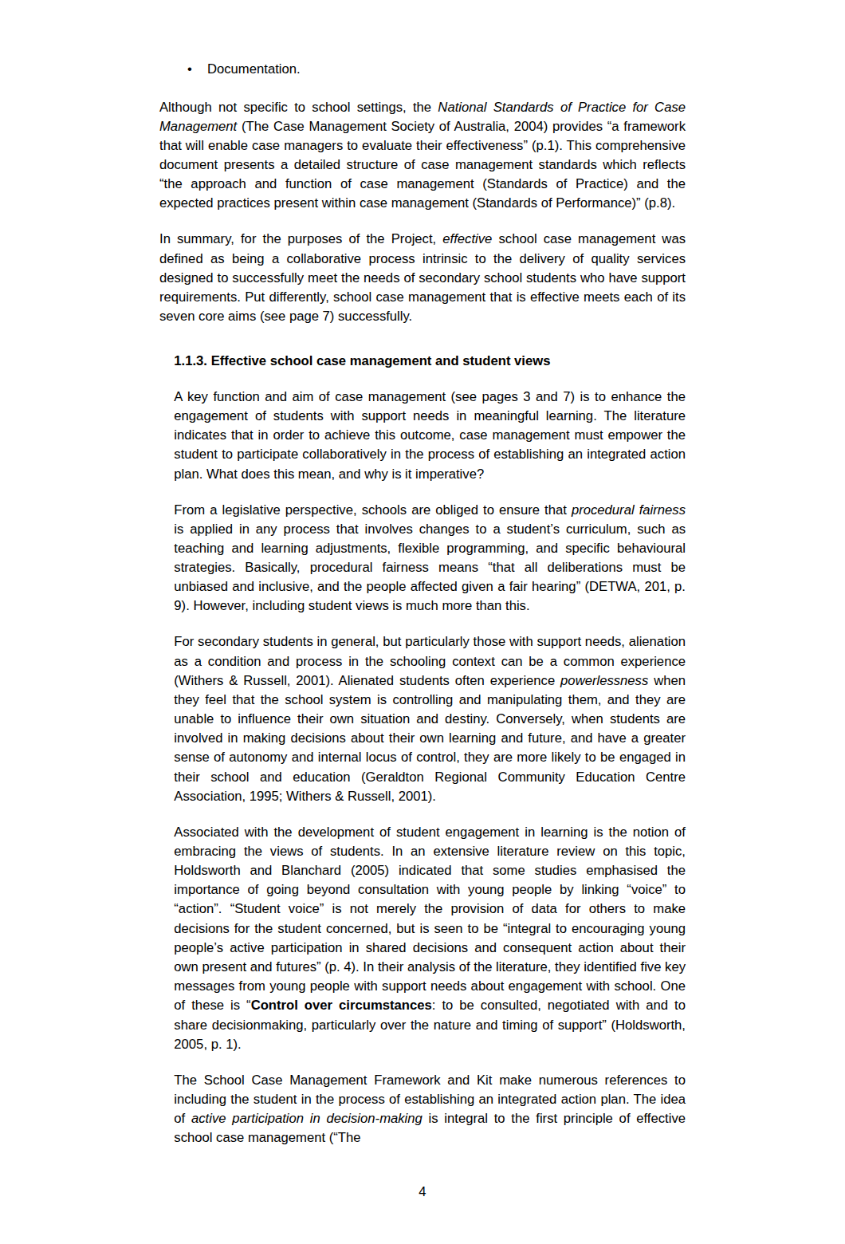Documentation.
Although not specific to school settings, the National Standards of Practice for Case Management (The Case Management Society of Australia, 2004) provides “a framework that will enable case managers to evaluate their effectiveness” (p.1). This comprehensive document presents a detailed structure of case management standards which reflects “the approach and function of case management (Standards of Practice) and the expected practices present within case management (Standards of Performance)” (p.8).
In summary, for the purposes of the Project, effective school case management was defined as being a collaborative process intrinsic to the delivery of quality services designed to successfully meet the needs of secondary school students who have support requirements. Put differently, school case management that is effective meets each of its seven core aims (see page 7) successfully.
1.1.3. Effective school case management and student views
A key function and aim of case management (see pages 3 and 7) is to enhance the engagement of students with support needs in meaningful learning. The literature indicates that in order to achieve this outcome, case management must empower the student to participate collaboratively in the process of establishing an integrated action plan. What does this mean, and why is it imperative?
From a legislative perspective, schools are obliged to ensure that procedural fairness is applied in any process that involves changes to a student’s curriculum, such as teaching and learning adjustments, flexible programming, and specific behavioural strategies. Basically, procedural fairness means “that all deliberations must be unbiased and inclusive, and the people affected given a fair hearing” (DETWA, 201, p. 9). However, including student views is much more than this.
For secondary students in general, but particularly those with support needs, alienation as a condition and process in the schooling context can be a common experience (Withers & Russell, 2001). Alienated students often experience powerlessness when they feel that the school system is controlling and manipulating them, and they are unable to influence their own situation and destiny. Conversely, when students are involved in making decisions about their own learning and future, and have a greater sense of autonomy and internal locus of control, they are more likely to be engaged in their school and education (Geraldton Regional Community Education Centre Association, 1995; Withers & Russell, 2001).
Associated with the development of student engagement in learning is the notion of embracing the views of students. In an extensive literature review on this topic, Holdsworth and Blanchard (2005) indicated that some studies emphasised the importance of going beyond consultation with young people by linking “voice” to “action”. “Student voice” is not merely the provision of data for others to make decisions for the student concerned, but is seen to be “integral to encouraging young people’s active participation in shared decisions and consequent action about their own present and futures” (p. 4). In their analysis of the literature, they identified five key messages from young people with support needs about engagement with school. One of these is “Control over circumstances: to be consulted, negotiated with and to share decisionmaking, particularly over the nature and timing of support” (Holdsworth, 2005, p. 1).
The School Case Management Framework and Kit make numerous references to including the student in the process of establishing an integrated action plan. The idea of active participation in decision-making is integral to the first principle of effective school case management (“The
4